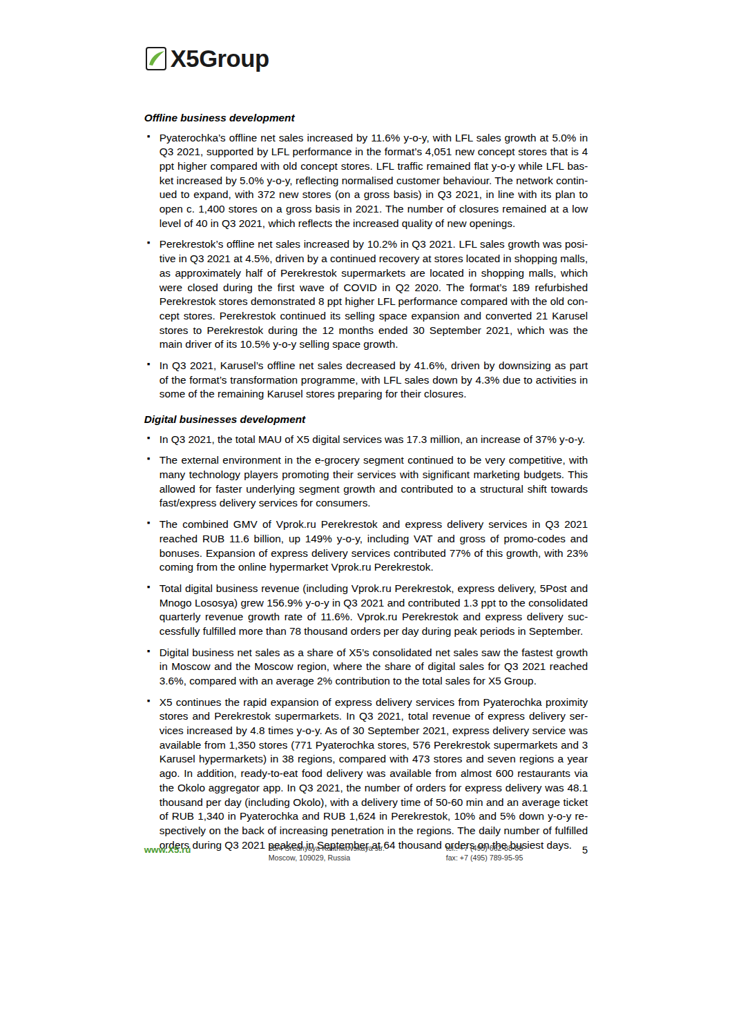X5 Group
Offline business development
Pyaterochka’s offline net sales increased by 11.6% y-o-y, with LFL sales growth at 5.0% in Q3 2021, supported by LFL performance in the format’s 4,051 new concept stores that is 4 ppt higher compared with old concept stores. LFL traffic remained flat y-o-y while LFL basket increased by 5.0% y-o-y, reflecting normalised customer behaviour. The network continued to expand, with 372 new stores (on a gross basis) in Q3 2021, in line with its plan to open c. 1,400 stores on a gross basis in 2021. The number of closures remained at a low level of 40 in Q3 2021, which reflects the increased quality of new openings.
Perekrestok’s offline net sales increased by 10.2% in Q3 2021. LFL sales growth was positive in Q3 2021 at 4.5%, driven by a continued recovery at stores located in shopping malls, as approximately half of Perekrestok supermarkets are located in shopping malls, which were closed during the first wave of COVID in Q2 2020. The format’s 189 refurbished Perekrestok stores demonstrated 8 ppt higher LFL performance compared with the old concept stores. Perekrestok continued its selling space expansion and converted 21 Karusel stores to Perekrestok during the 12 months ended 30 September 2021, which was the main driver of its 10.5% y-o-y selling space growth.
In Q3 2021, Karusel’s offline net sales decreased by 41.6%, driven by downsizing as part of the format’s transformation programme, with LFL sales down by 4.3% due to activities in some of the remaining Karusel stores preparing for their closures.
Digital businesses development
In Q3 2021, the total MAU of X5 digital services was 17.3 million, an increase of 37% y-o-y.
The external environment in the e-grocery segment continued to be very competitive, with many technology players promoting their services with significant marketing budgets. This allowed for faster underlying segment growth and contributed to a structural shift towards fast/express delivery services for consumers.
The combined GMV of Vprok.ru Perekrestok and express delivery services in Q3 2021 reached RUB 11.6 billion, up 149% y-o-y, including VAT and gross of promo-codes and bonuses. Expansion of express delivery services contributed 77% of this growth, with 23% coming from the online hypermarket Vprok.ru Perekrestok.
Total digital business revenue (including Vprok.ru Perekrestok, express delivery, 5Post and Mnogo Lososya) grew 156.9% y-o-y in Q3 2021 and contributed 1.3 ppt to the consolidated quarterly revenue growth rate of 11.6%. Vprok.ru Perekrestok and express delivery successfully fulfilled more than 78 thousand orders per day during peak periods in September.
Digital business net sales as a share of X5’s consolidated net sales saw the fastest growth in Moscow and the Moscow region, where the share of digital sales for Q3 2021 reached 3.6%, compared with an average 2% contribution to the total sales for X5 Group.
X5 continues the rapid expansion of express delivery services from Pyaterochka proximity stores and Perekrestok supermarkets. In Q3 2021, total revenue of express delivery services increased by 4.8 times y-o-y. As of 30 September 2021, express delivery service was available from 1,350 stores (771 Pyaterochka stores, 576 Perekrestok supermarkets and 3 Karusel hypermarkets) in 38 regions, compared with 473 stores and seven regions a year ago. In addition, ready-to-eat food delivery was available from almost 600 restaurants via the Okolo aggregator app. In Q3 2021, the number of orders for express delivery was 48.1 thousand per day (including Okolo), with a delivery time of 50-60 min and an average ticket of RUB 1,340 in Pyaterochka and RUB 1,624 in Perekrestok, 10% and 5% down y-o-y respectively on the back of increasing penetration in the regions. The daily number of fulfilled orders during Q3 2021 peaked in September at 64 thousand orders on the busiest days.
www.X5.ru
28/4 Srednyaya Kalitnikovskaya str.
Moscow, 109029, Russia
tel.: +7 (495) 662-88-88
fax: +7 (495) 789-95-95
5